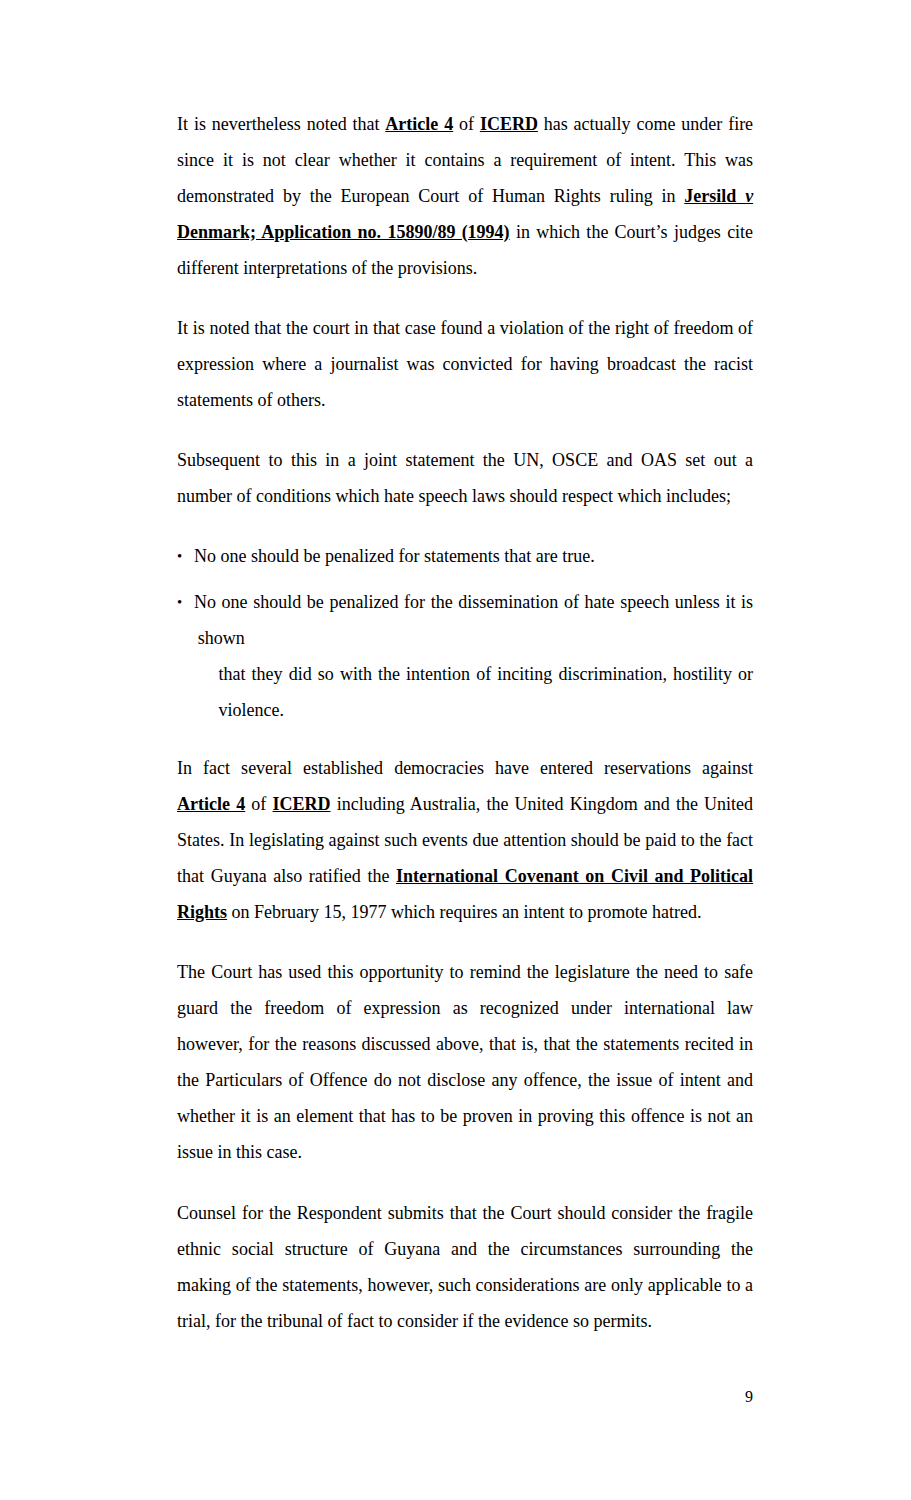It is nevertheless noted that Article 4 of ICERD has actually come under fire since it is not clear whether it contains a requirement of intent. This was demonstrated by the European Court of Human Rights ruling in Jersild v Denmark; Application no. 15890/89 (1994) in which the Court’s judges cite different interpretations of the provisions.
It is noted that the court in that case found a violation of the right of freedom of expression where a journalist was convicted for having broadcast the racist statements of others.
Subsequent to this in a joint statement the UN, OSCE and OAS set out a number of conditions which hate speech laws should respect which includes;
•No one should be penalized for statements that are true.
•No one should be penalized for the dissemination of hate speech unless it is shownthat they did so with the intention of inciting discrimination, hostility or violence.
In fact several established democracies have entered reservations against Article 4 of ICERD including Australia, the United Kingdom and the United States. In legislating against such events due attention should be paid to the fact that Guyana also ratified the International Covenant on Civil and Political Rights on February 15, 1977 which requires an intent to promote hatred.
The Court has used this opportunity to remind the legislature the need to safe guard the freedom of expression as recognized under international law however, for the reasons discussed above, that is, that the statements recited in the Particulars of Offence do not disclose any offence, the issue of intent and whether it is an element that has to be proven in proving this offence is not an issue in this case.
Counsel for the Respondent submits that the Court should consider the fragile ethnic social structure of Guyana and the circumstances surrounding the making of the statements, however, such considerations are only applicable to a trial, for the tribunal of fact to consider if the evidence so permits.
9